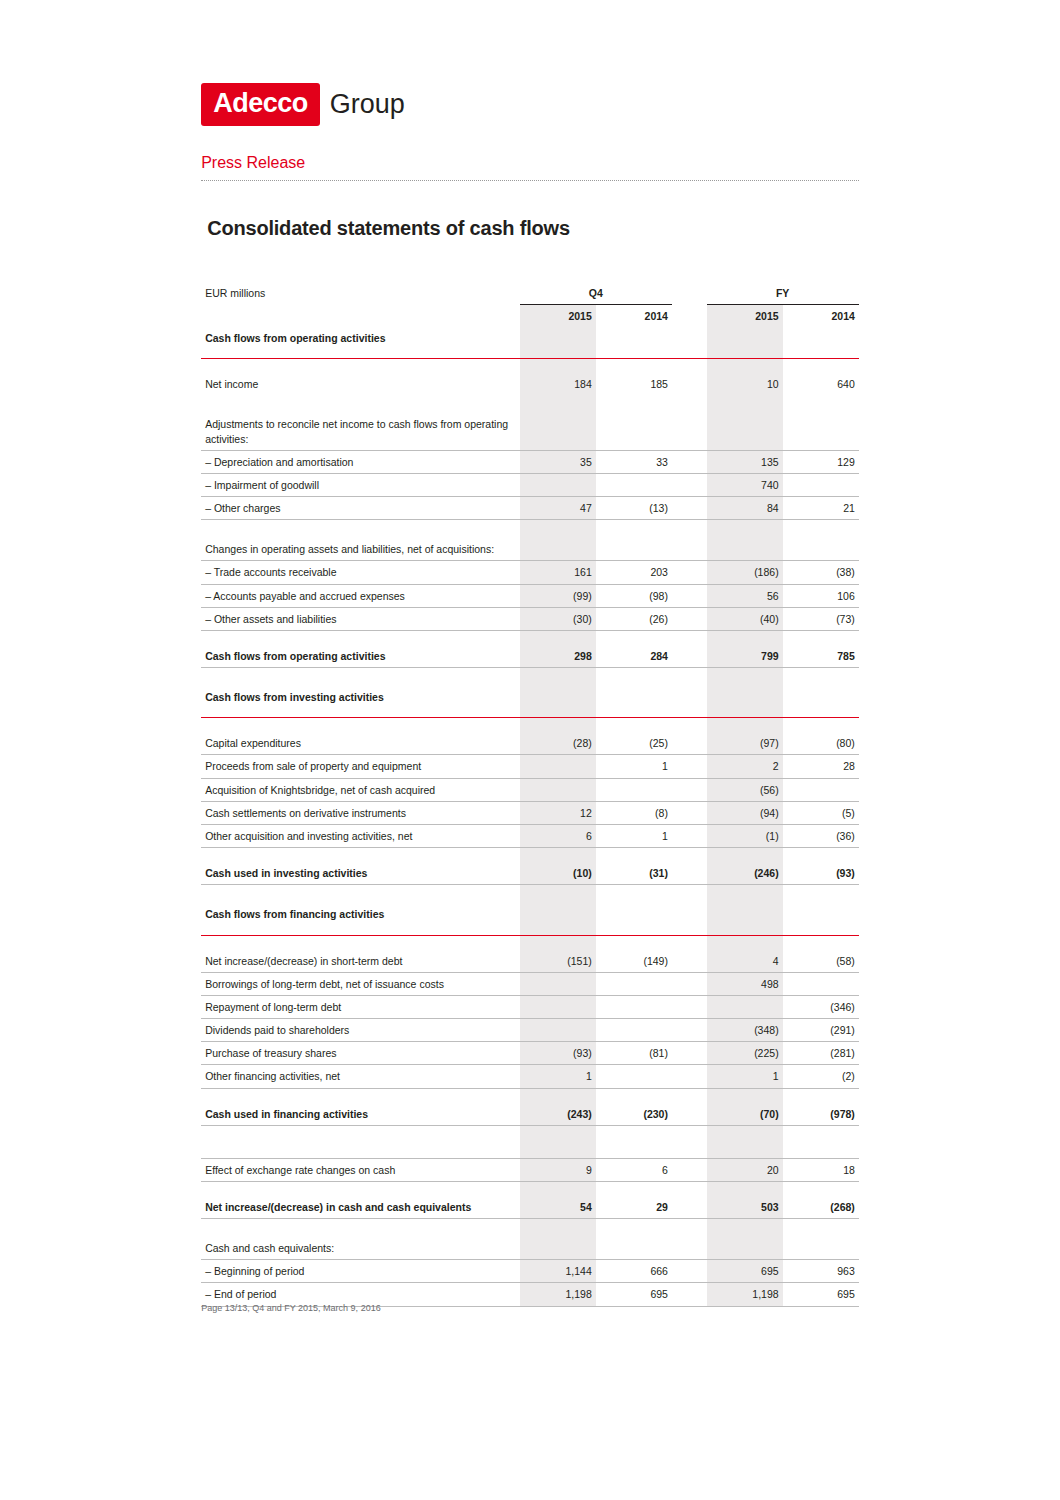Adecco Group
Press Release
Consolidated statements of cash flows
| EUR millions | Q4 | | FY |
| | 2015 | 2014 | | 2015 | 2014 |
| Cash flows from operating activities | | | | | |
| Net income | 184 | 185 | | 10 | 640 |
| Adjustments to reconcile net income to cash flows from operating activities: | | | | | |
| – Depreciation and amortisation | 35 | 33 | | 135 | 129 |
| – Impairment of goodwill | | | | 740 | |
| – Other charges | 47 | (13) | | 84 | 21 |
| Changes in operating assets and liabilities, net of acquisitions: | | | | | |
| – Trade accounts receivable | 161 | 203 | | (186) | (38) |
| – Accounts payable and accrued expenses | (99) | (98) | | 56 | 106 |
| – Other assets and liabilities | (30) | (26) | | (40) | (73) |
| Cash flows from operating activities | 298 | 284 | | 799 | 785 |
| Cash flows from investing activities | | | | | |
| Capital expenditures | (28) | (25) | | (97) | (80) |
| Proceeds from sale of property and equipment | | 1 | | 2 | 28 |
| Acquisition of Knightsbridge, net of cash acquired | | | | (56) | |
| Cash settlements on derivative instruments | 12 | (8) | | (94) | (5) |
| Other acquisition and investing activities, net | 6 | 1 | | (1) | (36) |
| Cash used in investing activities | (10) | (31) | | (246) | (93) |
| Cash flows from financing activities | | | | | |
| Net increase/(decrease) in short-term debt | (151) | (149) | | 4 | (58) |
| Borrowings of long-term debt, net of issuance costs | | | | 498 | |
| Repayment of long-term debt | | | | | (346) |
| Dividends paid to shareholders | | | | (348) | (291) |
| Purchase of treasury shares | (93) | (81) | | (225) | (281) |
| Other financing activities, net | 1 | | | 1 | (2) |
| Cash used in financing activities | (243) | (230) | | (70) | (978) |
| Effect of exchange rate changes on cash | 9 | 6 | | 20 | 18 |
| Net increase/(decrease) in cash and cash equivalents | 54 | 29 | | 503 | (268) |
| Cash and cash equivalents: | | | | | |
| – Beginning of period | 1,144 | 666 | | 695 | 963 |
| – End of period | 1,198 | 695 | | 1,198 | 695 |
Page 13/13, Q4 and FY 2015, March 9, 2016